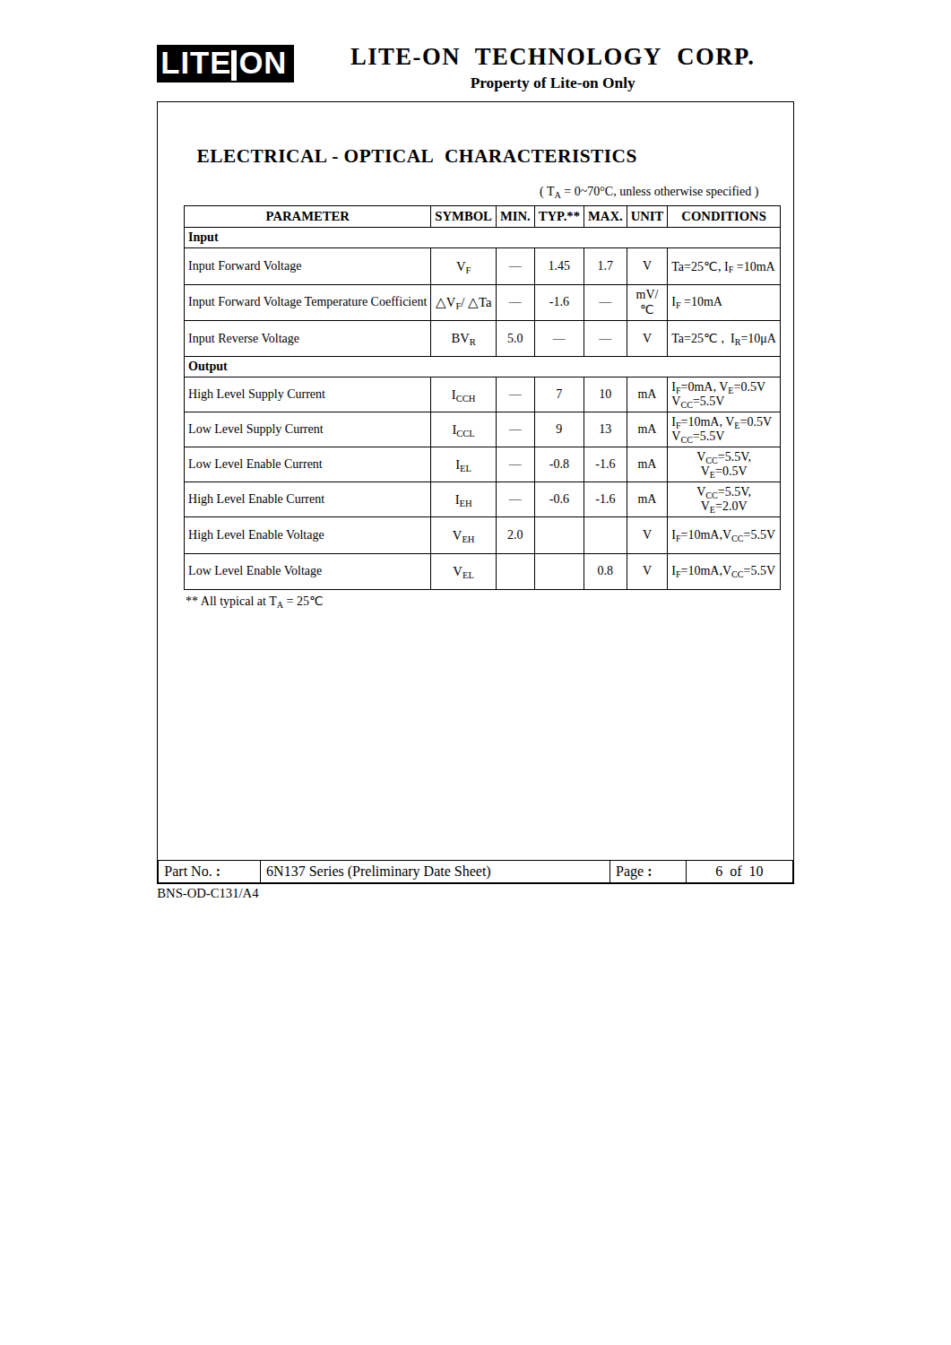LITE ON
LITE-ON TECHNOLOGY CORP.
Property of Lite-on Only
ELECTRICAL - OPTICAL CHARACTERISTICS
( TA = 0~70°C, unless otherwise specified )
| PARAMETER | SYMBOL | MIN. | TYP.** | MAX. | UNIT | CONDITIONS |
| --- | --- | --- | --- | --- | --- | --- |
| Input |
| Input Forward Voltage | V F | — | 1.45 | 1.7 | V | Ta=25℃, I F =10mA |
| Input Forward Voltage Temperature Coefficient | △V F / △Ta | — | -1.6 | — | mV/℃ | I F =10mA |
| Input Reverse Voltage | BV R | 5.0 | — | — | V | Ta=25℃ , I R =10μA |
| Output |
| High Level Supply Current | I CCH | — | 7 | 10 | mA | I F =0mA, V E =0.5V V CC =5.5V |
| Low Level Supply Current | I CCL | — | 9 | 13 | mA | I F =10mA, V E =0.5V V CC =5.5V |
| Low Level Enable Current | I EL | — | -0.8 | -1.6 | mA | V CC =5.5V, V E =0.5V |
| High Level Enable Current | I EH | — | -0.6 | -1.6 | mA | V CC =5.5V, V E =2.0V |
| High Level Enable Voltage | V EH | 2.0 | | | V | I F =10mA,V CC =5.5V |
| Low Level Enable Voltage | V EL | | | 0.8 | V | I F =10mA,V CC =5.5V |
** All typical at TA = 25℃
| Part No. : | 6N137 Series (Preliminary Date Sheet) | Page : | 6 of 10 |
BNS-OD-C131/A4